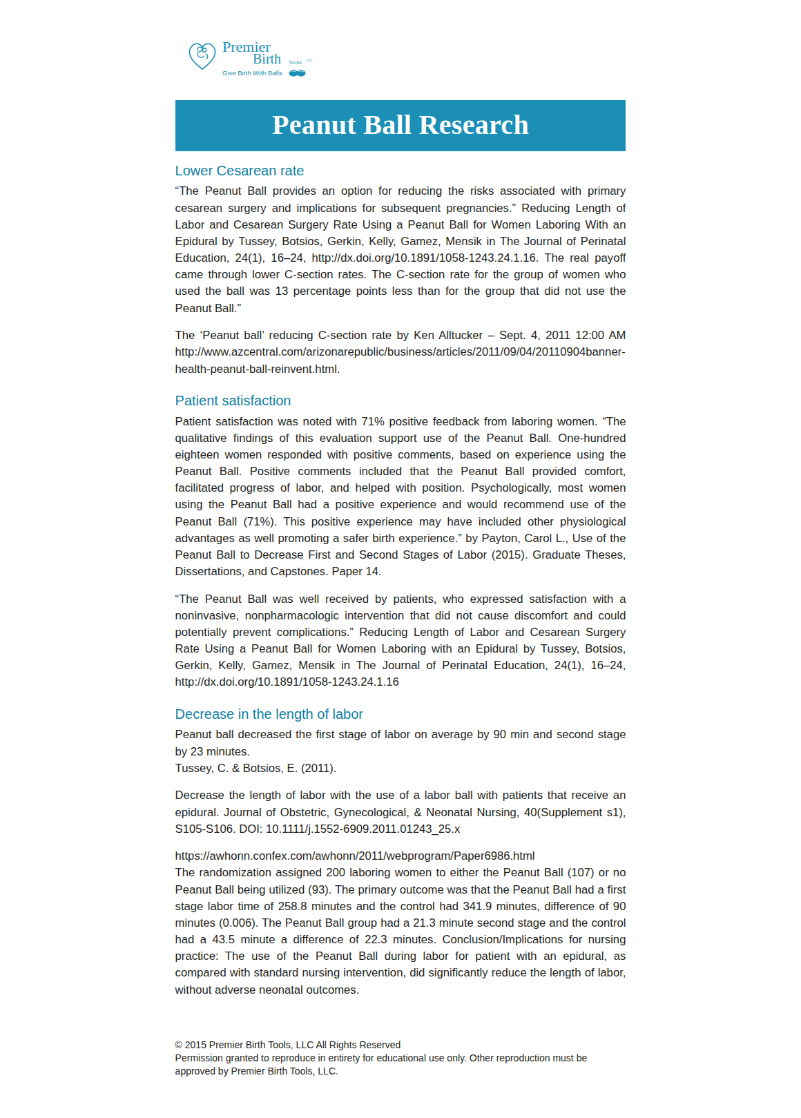Premier Birth Tools LLC logo Premier Birth Tools LLC Give Birth With Balls
Peanut Ball Research
Lower Cesarean rate
“The Peanut Ball provides an option for reducing the risks associated with primary cesarean surgery and implications for subsequent pregnancies.” Reducing Length of Labor and Cesarean Surgery Rate Using a Peanut Ball for Women Laboring With an Epidural by Tussey, Botsios, Gerkin, Kelly, Gamez, Mensik in The Journal of Perinatal Education, 24(1), 16–24, http://dx.doi.org/10.1891/1058-1243.24.1.16. The real payoff came through lower C-section rates. The C-section rate for the group of women who used the ball was 13 percentage points less than for the group that did not use the Peanut Ball.”
The ‘Peanut ball’ reducing C-section rate by Ken Alltucker – Sept. 4, 2011 12:00 AM http://www.azcentral.com/arizonarepublic/business/articles/2011/09/04/20110904banner-health-peanut-ball-reinvent.html.
Patient satisfaction
Patient satisfaction was noted with 71% positive feedback from laboring women. “The qualitative findings of this evaluation support use of the Peanut Ball. One-hundred eighteen women responded with positive comments, based on experience using the Peanut Ball. Positive comments included that the Peanut Ball provided comfort, facilitated progress of labor, and helped with position. Psychologically, most women using the Peanut Ball had a positive experience and would recommend use of the Peanut Ball (71%). This positive experience may have included other physiological advantages as well promoting a safer birth experience.” by Payton, Carol L., Use of the Peanut Ball to Decrease First and Second Stages of Labor (2015). Graduate Theses, Dissertations, and Capstones. Paper 14.
“The Peanut Ball was well received by patients, who expressed satisfaction with a noninvasive, nonpharmacologic intervention that did not cause discomfort and could potentially prevent complications.” Reducing Length of Labor and Cesarean Surgery Rate Using a Peanut Ball for Women Laboring with an Epidural by Tussey, Botsios, Gerkin, Kelly, Gamez, Mensik in The Journal of Perinatal Education, 24(1), 16–24, http://dx.doi.org/10.1891/1058-1243.24.1.16
Decrease in the length of labor
Peanut ball decreased the first stage of labor on average by 90 min and second stage by 23 minutes.
Tussey, C. & Botsios, E. (2011).
Decrease the length of labor with the use of a labor ball with patients that receive an epidural. Journal of Obstetric, Gynecological, & Neonatal Nursing, 40(Supplement s1), S105-S106. DOI: 10.1111/j.1552-6909.2011.01243_25.x
https://awhonn.confex.com/awhonn/2011/webprogram/Paper6986.html
The randomization assigned 200 laboring women to either the Peanut Ball (107) or no Peanut Ball being utilized (93). The primary outcome was that the Peanut Ball had a first stage labor time of 258.8 minutes and the control had 341.9 minutes, difference of 90 minutes (0.006). The Peanut Ball group had a 21.3 minute second stage and the control had a 43.5 minute a difference of 22.3 minutes. Conclusion/Implications for nursing practice: The use of the Peanut Ball during labor for patient with an epidural, as compared with standard nursing intervention, did significantly reduce the length of labor, without adverse neonatal outcomes.
© 2015 Premier Birth Tools, LLC All Rights Reserved
Permission granted to reproduce in entirety for educational use only. Other reproduction must be approved by Premier Birth Tools, LLC.